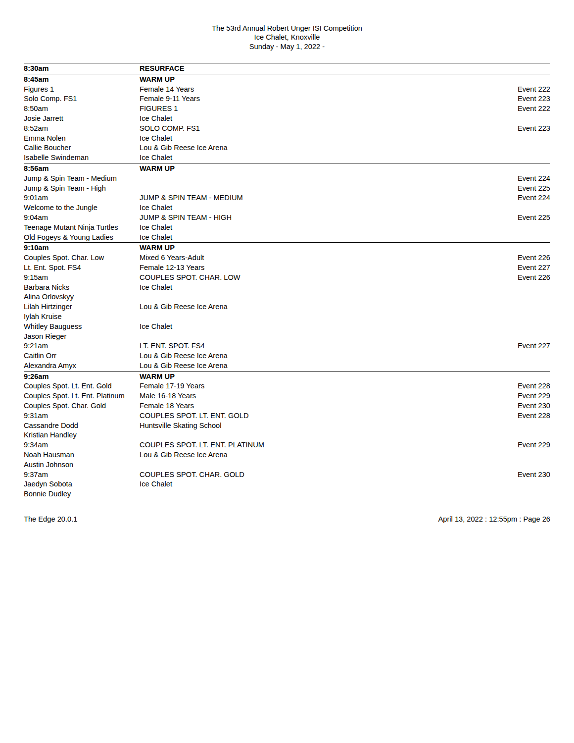The 53rd Annual Robert Unger ISI Competition
Ice Chalet, Knoxville
Sunday - May 1, 2022 -
| 8:30am | RESURFACE | |
| 8:45am | WARM UP | |
| Figures 1 | Female 14 Years | Event 222 |
| Solo Comp. FS1 | Female 9-11 Years | Event 223 |
| 8:50am | FIGURES 1 | Event 222 |
| Josie Jarrett | Ice Chalet | |
| 8:52am | SOLO COMP. FS1 | Event 223 |
| Emma Nolen | Ice Chalet | |
| Callie Boucher | Lou & Gib Reese Ice Arena | |
| Isabelle Swindeman | Ice Chalet | |
| 8:56am | WARM UP | |
| Jump & Spin Team - Medium | | Event 224 |
| Jump & Spin Team - High | | Event 225 |
| 9:01am | JUMP & SPIN TEAM - MEDIUM | Event 224 |
| Welcome to the Jungle | Ice Chalet | |
| 9:04am | JUMP & SPIN TEAM - HIGH | Event 225 |
| Teenage Mutant Ninja Turtles | Ice Chalet | |
| Old Fogeys & Young Ladies | Ice Chalet | |
| 9:10am | WARM UP | |
| Couples Spot. Char. Low | Mixed 6 Years-Adult | Event 226 |
| Lt. Ent. Spot. FS4 | Female 12-13 Years | Event 227 |
| 9:15am | COUPLES SPOT. CHAR. LOW | Event 226 |
| Barbara Nicks | Ice Chalet | |
| Alina Orlovskyy | | |
| Lilah Hirtzinger | Lou & Gib Reese Ice Arena | |
| Iylah Kruise | | |
| Whitley Bauguess | Ice Chalet | |
| Jason Rieger | | |
| 9:21am | LT. ENT. SPOT. FS4 | Event 227 |
| Caitlin Orr | Lou & Gib Reese Ice Arena | |
| Alexandra Amyx | Lou & Gib Reese Ice Arena | |
| 9:26am | WARM UP | |
| Couples Spot. Lt. Ent. Gold | Female 17-19 Years | Event 228 |
| Couples Spot. Lt. Ent. Platinum | Male 16-18 Years | Event 229 |
| Couples Spot. Char. Gold | Female 18 Years | Event 230 |
| 9:31am | COUPLES SPOT. LT. ENT. GOLD | Event 228 |
| Cassandre Dodd | Huntsville Skating School | |
| Kristian Handley | | |
| 9:34am | COUPLES SPOT. LT. ENT. PLATINUM | Event 229 |
| Noah Hausman | Lou & Gib Reese Ice Arena | |
| Austin Johnson | | |
| 9:37am | COUPLES SPOT. CHAR. GOLD | Event 230 |
| Jaedyn Sobota | Ice Chalet | |
| Bonnie Dudley | | |
The Edge 20.0.1 April 13, 2022 : 12:55pm : Page 26